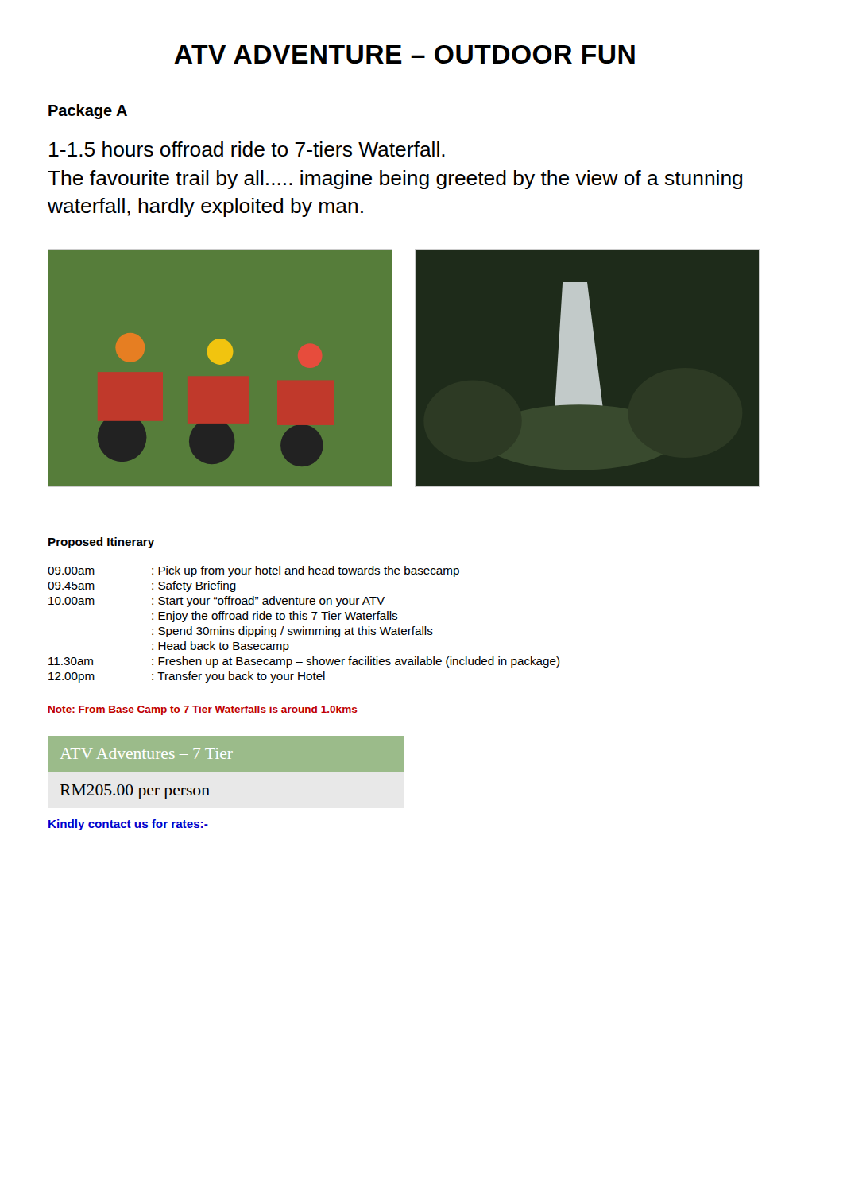ATV ADVENTURE – OUTDOOR FUN
Package A
1-1.5 hours offroad ride to 7-tiers Waterfall.
The favourite trail by all..... imagine being greeted by the view of a stunning waterfall, hardly exploited by man.
Proposed Itinerary
| 09.00am | : Pick up from your hotel and head towards the basecamp |
| 09.45am | : Safety Briefing |
| 10.00am | : Start your “offroad” adventure on your ATV |
| | : Enjoy the offroad ride to this 7 Tier Waterfalls |
| | : Spend 30mins dipping / swimming at this Waterfalls |
| | : Head back to Basecamp |
| 11.30am | : Freshen up at Basecamp – shower facilities available (included in package) |
| 12.00pm | : Transfer you back to your Hotel |
Note: From Base Camp to 7 Tier Waterfalls is around 1.0kms
ATV Adventures – 7 Tier
RM205.00 per person
Kindly contact us for rates:-